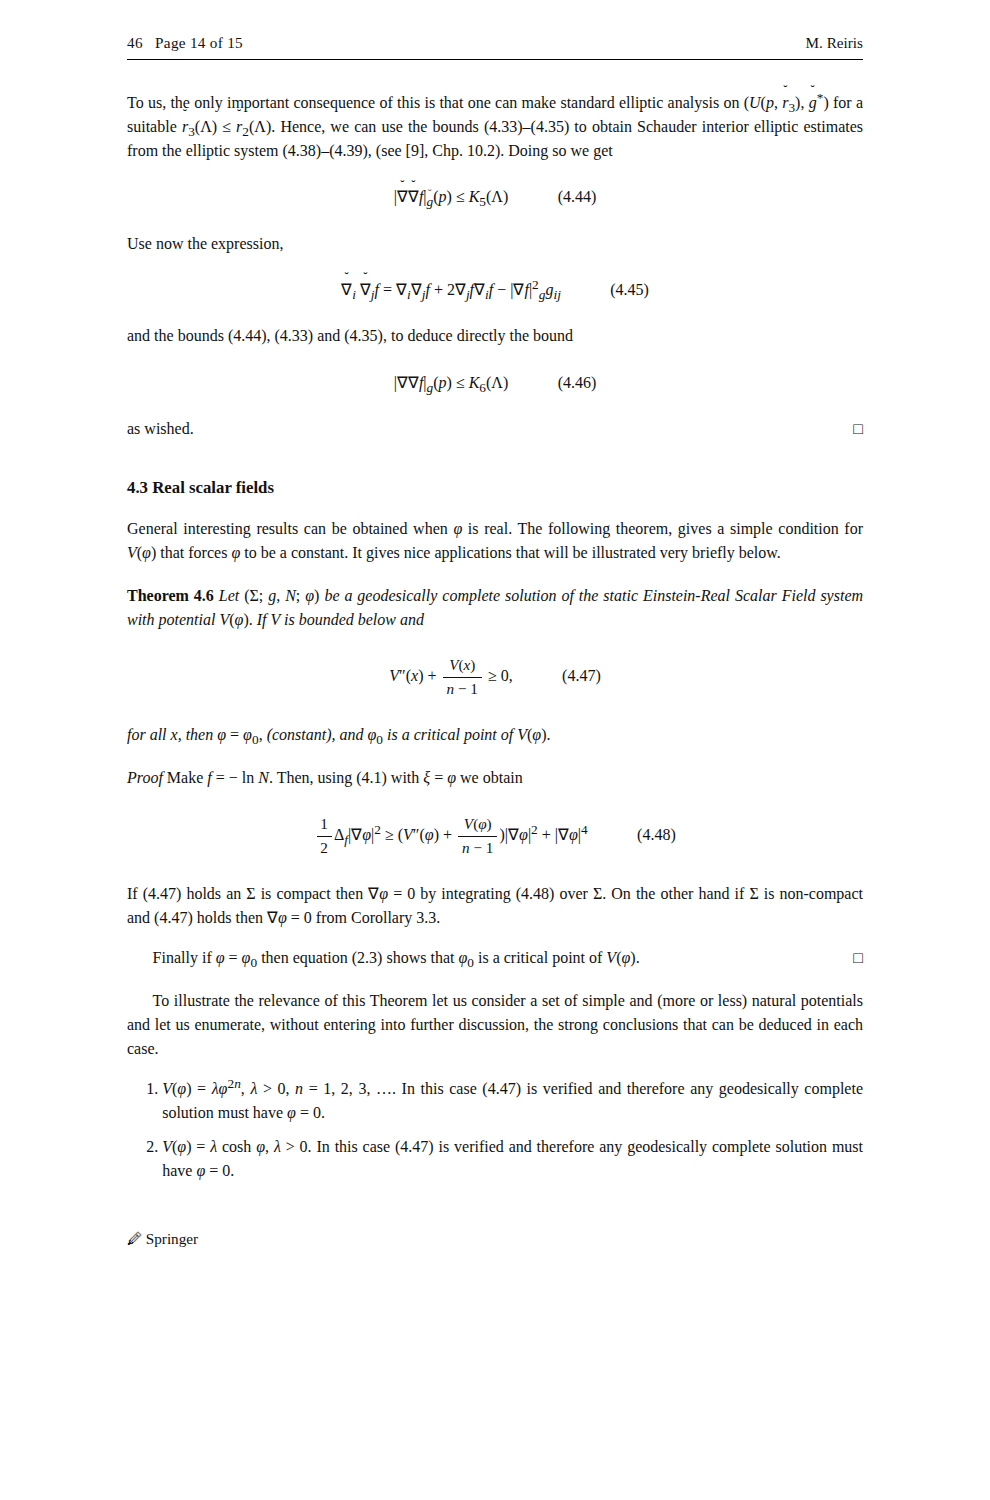46 Page 14 of 15 M. Reiris
To us, the only important consequence of this is that one can make standard elliptic analysis on (U(p, ˘r3), ˘g*) for a suitable ˘r3(Λ) ≤ ˘r2(Λ). Hence, we can use the bounds (4.33)–(4.35) to obtain Schauder interior elliptic estimates from the elliptic system (4.38)–(4.39), (see [9], Chp. 10.2). Doing so we get
|˘∇˘∇f|˘g(p) ≤ K5(Λ) (4.44)
Use now the expression,
˘∇i ˘∇jf = ∇i∇jf + 2∇jf∇if − |∇f|2ggij (4.45)
and the bounds (4.44), (4.33) and (4.35), to deduce directly the bound
|∇∇f|g(p) ≤ K6(Λ) (4.46)
as wished. □
4.3 Real scalar fields
General interesting results can be obtained when φ is real. The following theorem, gives a simple condition for V(φ) that forces φ to be a constant. It gives nice applications that will be illustrated very briefly below.
Theorem 4.6 Let (Σ; g, N; φ) be a geodesically complete solution of the static Einstein-Real Scalar Field system with potential V(φ). If V is bounded below and
V″(x) + V(x) n − 1 ≥ 0, (4.47)
for all x, then φ = φ0, (constant), and φ0 is a critical point of V(φ).
Proof Make f = − ln N. Then, using (4.1) with ξ = φ we obtain
12 Δf|∇φ|2 ≥ (V″(φ) + V(φ) n − 1)|∇φ|2 + |∇φ|4 (4.48)
If (4.47) holds an Σ is compact then ∇φ = 0 by integrating (4.48) over Σ. On the other hand if Σ is non-compact and (4.47) holds then ∇φ = 0 from Corollary 3.3.
Finally if φ = φ0 then equation (2.3) shows that φ0 is a critical point of V(φ). □
To illustrate the relevance of this Theorem let us consider a set of simple and (more or less) natural potentials and let us enumerate, without entering into further discussion, the strong conclusions that can be deduced in each case.
V(φ) = λφ2n, λ > 0, n = 1, 2, 3, …. In this case (4.47) is verified and therefore any geodesically complete solution must have φ = 0.
V(φ) = λ cosh φ, λ > 0. In this case (4.47) is verified and therefore any geodesically complete solution must have φ = 0.
🖉 Springer